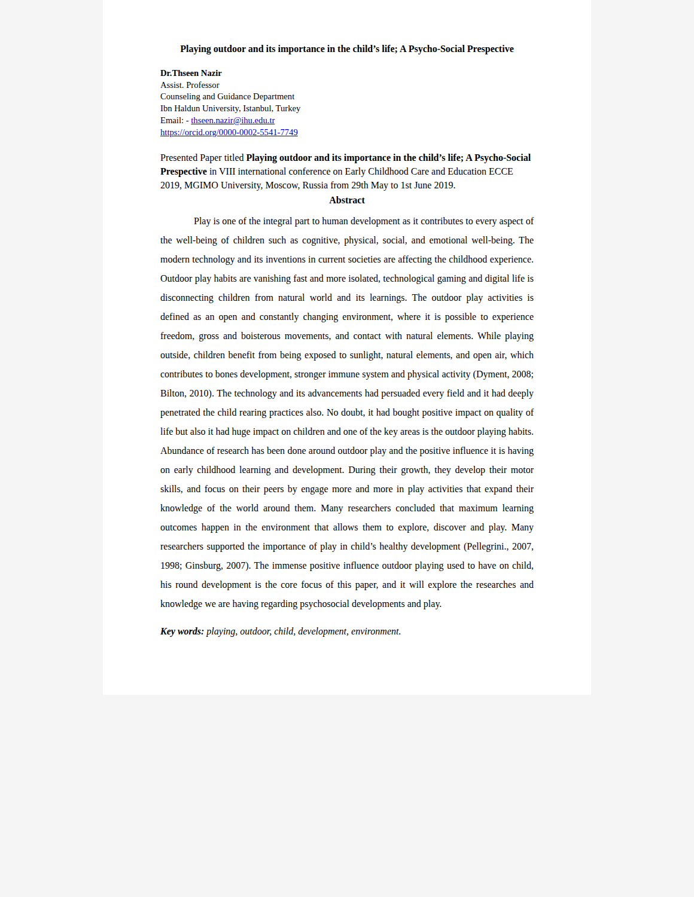Playing outdoor and its importance in the child’s life; A Psycho-Social Prespective
Dr.Thseen Nazir
Assist. Professor
Counseling and Guidance Department
Ibn Haldun University, Istanbul, Turkey
Email: - thseen.nazir@ihu.edu.tr
https://orcid.org/0000-0002-5541-7749
Presented Paper titled Playing outdoor and its importance in the child’s life; A Psycho-Social Prespective in VIII international conference on Early Childhood Care and Education ECCE 2019, MGIMO University, Moscow, Russia from 29th May to 1st June 2019.
Abstract
Play is one of the integral part to human development as it contributes to every aspect of the well-being of children such as cognitive, physical, social, and emotional well-being. The modern technology and its inventions in current societies are affecting the childhood experience. Outdoor play habits are vanishing fast and more isolated, technological gaming and digital life is disconnecting children from natural world and its learnings. The outdoor play activities is defined as an open and constantly changing environment, where it is possible to experience freedom, gross and boisterous movements, and contact with natural elements. While playing outside, children benefit from being exposed to sunlight, natural elements, and open air, which contributes to bones development, stronger immune system and physical activity (Dyment, 2008; Bilton, 2010). The technology and its advancements had persuaded every field and it had deeply penetrated the child rearing practices also. No doubt, it had bought positive impact on quality of life but also it had huge impact on children and one of the key areas is the outdoor playing habits. Abundance of research has been done around outdoor play and the positive influence it is having on early childhood learning and development. During their growth, they develop their motor skills, and focus on their peers by engage more and more in play activities that expand their knowledge of the world around them. Many researchers concluded that maximum learning outcomes happen in the environment that allows them to explore, discover and play. Many researchers supported the importance of play in child’s healthy development (Pellegrini., 2007, 1998; Ginsburg, 2007). The immense positive influence outdoor playing used to have on child, his round development is the core focus of this paper, and it will explore the researches and knowledge we are having regarding psychosocial developments and play.
Key words: playing, outdoor, child, development, environment.